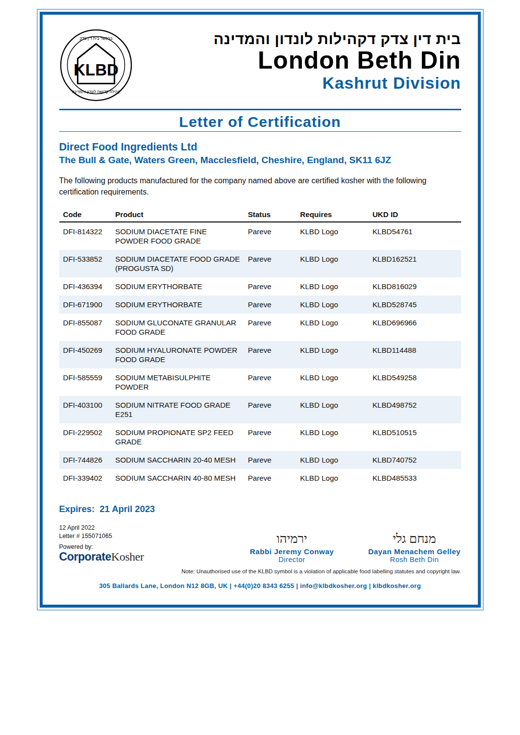KLBD בהכשר בית דין צדק קהילה קדושה לונדון והמדינה
בית דין צדק דקהילות לונדון והמדינה
London Beth Din
Kashrut Division
Letter of Certification
Direct Food Ingredients Ltd
The Bull & Gate, Waters Green, Macclesfield, Cheshire, England, SK11 6JZ
The following products manufactured for the company named above are certified kosher with the following certification requirements.
| Code | Product | Status | Requires | UKD ID |
| --- | --- | --- | --- | --- |
| DFI-814322 | SODIUM DIACETATE FINE POWDER FOOD GRADE | Pareve | KLBD Logo | KLBD54761 |
| DFI-533852 | SODIUM DIACETATE FOOD GRADE (PROGUSTA SD) | Pareve | KLBD Logo | KLBD162521 |
| DFI-436394 | SODIUM ERYTHORBATE | Pareve | KLBD Logo | KLBD816029 |
| DFI-671900 | SODIUM ERYTHORBATE | Pareve | KLBD Logo | KLBD528745 |
| DFI-855087 | SODIUM GLUCONATE GRANULAR FOOD GRADE | Pareve | KLBD Logo | KLBD696966 |
| DFI-450269 | SODIUM HYALURONATE POWDER FOOD GRADE | Pareve | KLBD Logo | KLBD114488 |
| DFI-585559 | SODIUM METABISULPHITE POWDER | Pareve | KLBD Logo | KLBD549258 |
| DFI-403100 | SODIUM NITRATE FOOD GRADE E251 | Pareve | KLBD Logo | KLBD498752 |
| DFI-229502 | SODIUM PROPIONATE SP2 FEED GRADE | Pareve | KLBD Logo | KLBD510515 |
| DFI-744826 | SODIUM SACCHARIN 20-40 MESH | Pareve | KLBD Logo | KLBD740752 |
| DFI-339402 | SODIUM SACCHARIN 40-80 MESH | Pareve | KLBD Logo | KLBD485533 |
Expires: 21 April 2023
12 April 2022
Letter # 155071065
Powered by:
CorporateKosher
ירמיהו
Rabbi Jeremy Conway
Director
מנחם גלי
Dayan Menachem Gelley
Rosh Beth Din
Note: Unauthorised use of the KLBD symbol is a violation of applicable food labelling statutes and copyright law.
305 Ballards Lane, London N12 8GB, UK | +44(0)20 8343 6255 | info@klbdkosher.org | klbdkosher.org